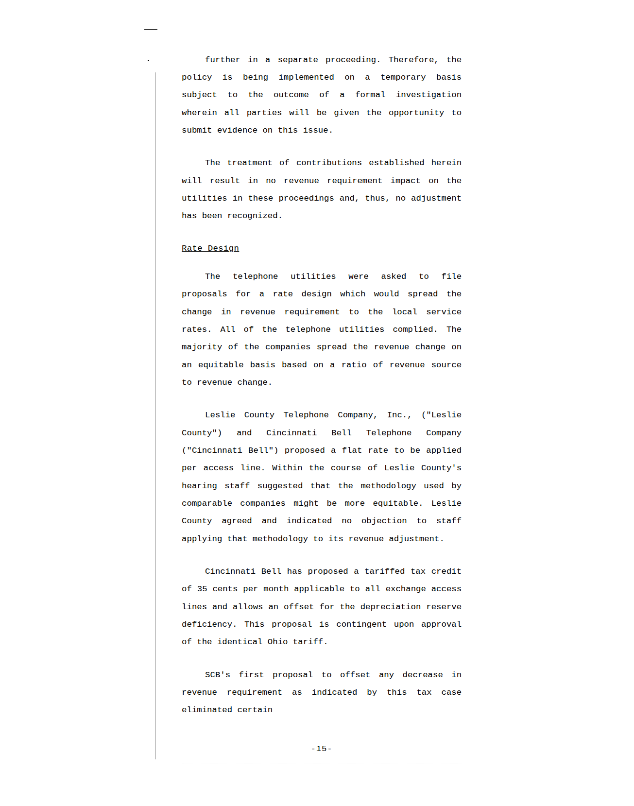further in a separate proceeding. Therefore, the policy is being implemented on a temporary basis subject to the outcome of a formal investigation wherein all parties will be given the opportunity to submit evidence on this issue.
The treatment of contributions established herein will result in no revenue requirement impact on the utilities in these proceedings and, thus, no adjustment has been recognized.
Rate Design
The telephone utilities were asked to file proposals for a rate design which would spread the change in revenue requirement to the local service rates. All of the telephone utilities complied. The majority of the companies spread the revenue change on an equitable basis based on a ratio of revenue source to revenue change.
Leslie County Telephone Company, Inc., ("Leslie County") and Cincinnati Bell Telephone Company ("Cincinnati Bell") proposed a flat rate to be applied per access line. Within the course of Leslie County's hearing staff suggested that the methodology used by comparable companies might be more equitable. Leslie County agreed and indicated no objection to staff applying that methodology to its revenue adjustment.
Cincinnati Bell has proposed a tariffed tax credit of 35 cents per month applicable to all exchange access lines and allows an offset for the depreciation reserve deficiency. This proposal is contingent upon approval of the identical Ohio tariff.
SCB's first proposal to offset any decrease in revenue requirement as indicated by this tax case eliminated certain
-15-